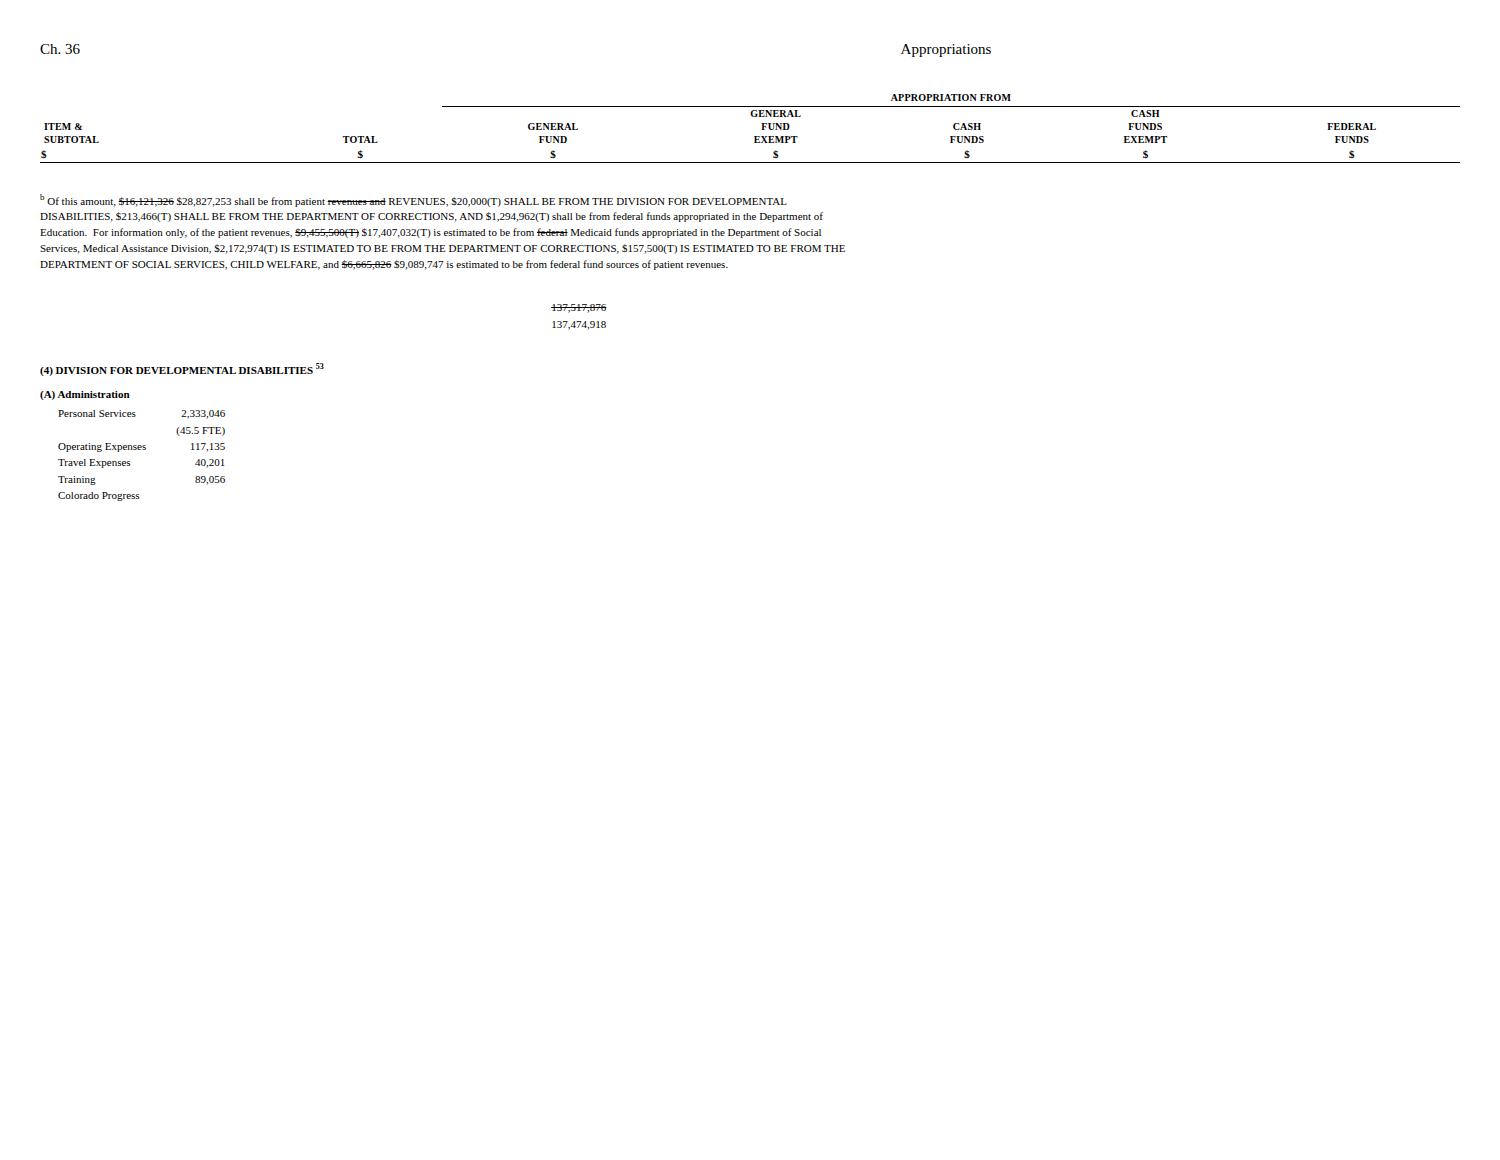Ch. 36
Appropriations
| | APPROPRIATION FROM |
| ITEM & SUBTOTAL | TOTAL | GENERAL FUND | GENERAL FUND EXEMPT | CASH FUNDS | CASH FUNDS EXEMPT | FEDERAL FUNDS |
| $ | $ | $ | $ | $ | $ | $ |
b Of this amount, $16,121,326 $28,827,253 shall be from patient revenues and REVENUES, $20,000(T) SHALL BE FROM THE DIVISION FOR DEVELOPMENTAL
DISABILITIES, $213,466(T) SHALL BE FROM THE DEPARTMENT OF CORRECTIONS, AND $1,294,962(T) shall be from federal funds appropriated in the Department of
Education. For information only, of the patient revenues, $9,455,500(T) $17,407,032(T) is estimated to be from federal Medicaid funds appropriated in the Department of Social
Services, Medical Assistance Division, $2,172,974(T) IS ESTIMATED TO BE FROM THE DEPARTMENT OF CORRECTIONS, $157,500(T) IS ESTIMATED TO BE FROM THE
DEPARTMENT OF SOCIAL SERVICES, CHILD WELFARE, and $6,665,826 $9,089,747 is estimated to be from federal fund sources of patient revenues.
137,517,876
137,474,918
(4) DIVISION FOR DEVELOPMENTAL DISABILITIES 53
(A) Administration
| Personal Services | 2,333,046 |
| | (45.5 FTE) |
| Operating Expenses | 117,135 |
| Travel Expenses | 40,201 |
| Training | 89,056 |
| Colorado Progress | |